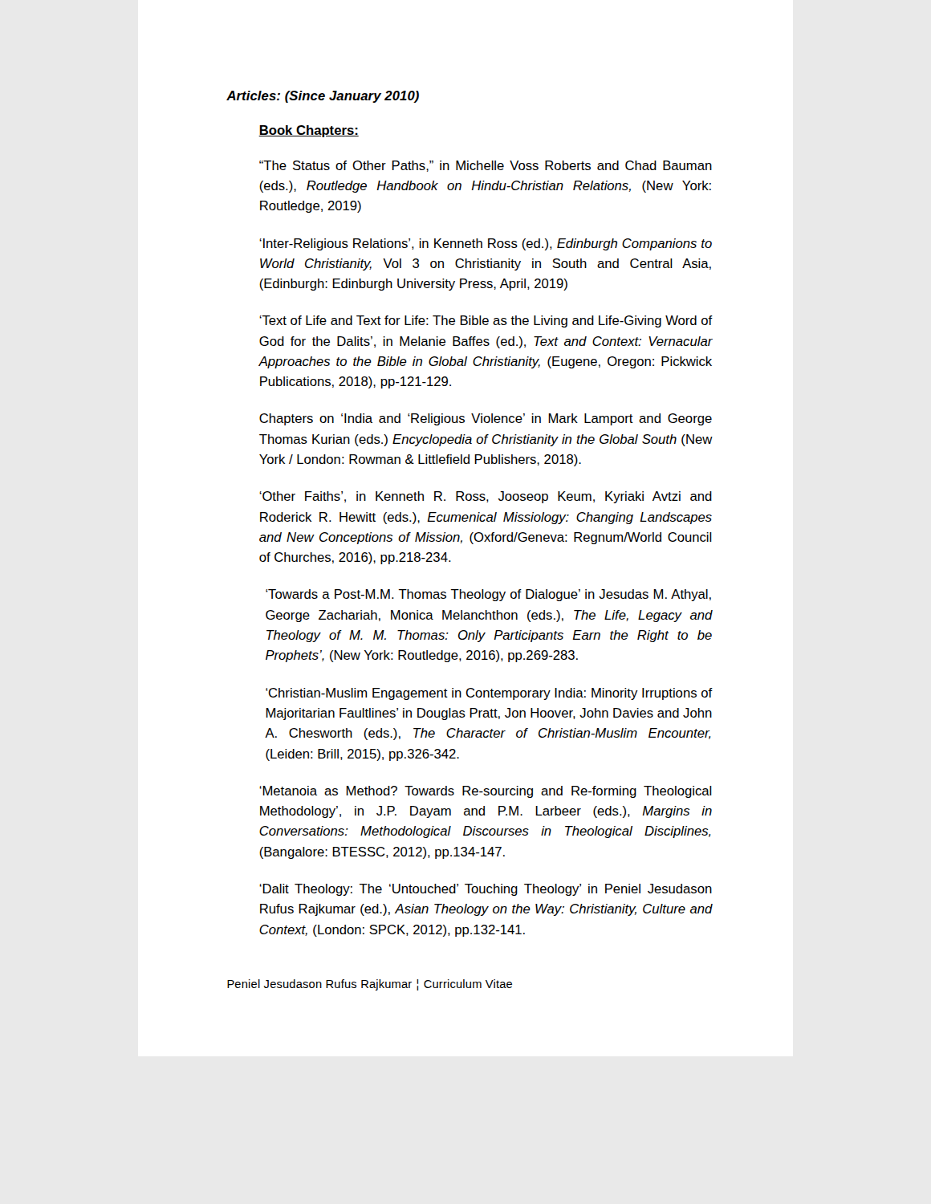Articles: (Since January 2010)
Book Chapters:
“The Status of Other Paths,” in Michelle Voss Roberts and Chad Bauman (eds.), Routledge Handbook on Hindu-Christian Relations, (New York: Routledge, 2019)
‘Inter-Religious Relations’, in Kenneth Ross (ed.), Edinburgh Companions to World Christianity, Vol 3 on Christianity in South and Central Asia, (Edinburgh: Edinburgh University Press, April, 2019)
‘Text of Life and Text for Life: The Bible as the Living and Life-Giving Word of God for the Dalits’, in Melanie Baffes (ed.), Text and Context: Vernacular Approaches to the Bible in Global Christianity, (Eugene, Oregon: Pickwick Publications, 2018), pp-121-129.
Chapters on ‘India and ‘Religious Violence’ in Mark Lamport and George Thomas Kurian (eds.) Encyclopedia of Christianity in the Global South (New York / London: Rowman & Littlefield Publishers, 2018).
‘Other Faiths’, in Kenneth R. Ross, Jooseop Keum, Kyriaki Avtzi and Roderick R. Hewitt (eds.), Ecumenical Missiology: Changing Landscapes and New Conceptions of Mission, (Oxford/Geneva: Regnum/World Council of Churches, 2016), pp.218-234.
‘Towards a Post-M.M. Thomas Theology of Dialogue’ in Jesudas M. Athyal, George Zachariah, Monica Melanchthon (eds.), The Life, Legacy and Theology of M. M. Thomas: Only Participants Earn the Right to be Prophets’, (New York: Routledge, 2016), pp.269-283.
‘Christian-Muslim Engagement in Contemporary India: Minority Irruptions of Majoritarian Faultlines’ in Douglas Pratt, Jon Hoover, John Davies and John A. Chesworth (eds.), The Character of Christian-Muslim Encounter, (Leiden: Brill, 2015), pp.326-342.
‘Metanoia as Method? Towards Re-sourcing and Re-forming Theological Methodology’, in J.P. Dayam and P.M. Larbeer (eds.), Margins in Conversations: Methodological Discourses in Theological Disciplines, (Bangalore: BTESSC, 2012), pp.134-147.
‘Dalit Theology: The ‘Untouched’ Touching Theology’ in Peniel Jesudason Rufus Rajkumar (ed.), Asian Theology on the Way: Christianity, Culture and Context, (London: SPCK, 2012), pp.132-141.
Peniel Jesudason Rufus Rajkumar¦Curriculum Vitae